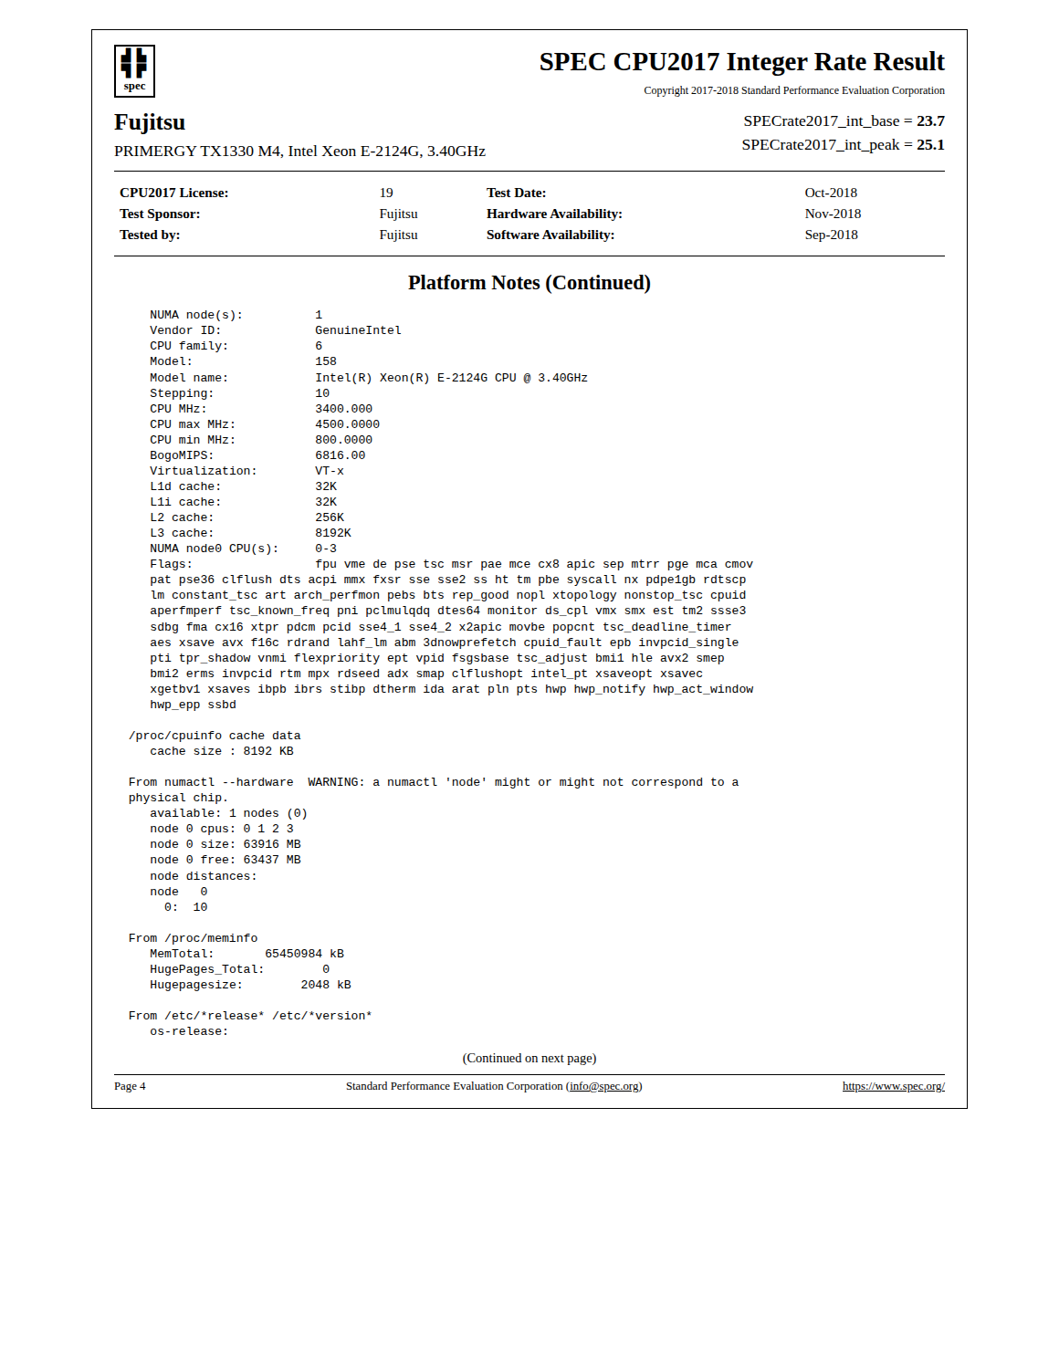▟ ▙
▜ ▛
spec
SPEC CPU2017 Integer Rate Result
Copyright 2017-2018 Standard Performance Evaluation Corporation
Fujitsu
PRIMERGY TX1330 M4, Intel Xeon E-2124G, 3.40GHz
SPECrate2017_int_base = 23.7
SPECrate2017_int_peak = 25.1
| CPU2017 License: | 19 | Test Date: | Oct-2018 |
| Test Sponsor: | Fujitsu | Hardware Availability: | Nov-2018 |
| Tested by: | Fujitsu | Software Availability: | Sep-2018 |
Platform Notes (Continued)
     NUMA node(s):          1
     Vendor ID:             GenuineIntel
     CPU family:            6
     Model:                 158
     Model name:            Intel(R) Xeon(R) E-2124G CPU @ 3.40GHz
     Stepping:              10
     CPU MHz:               3400.000
     CPU max MHz:           4500.0000
     CPU min MHz:           800.0000
     BogoMIPS:              6816.00
     Virtualization:        VT-x
     L1d cache:             32K
     L1i cache:             32K
     L2 cache:              256K
     L3 cache:              8192K
     NUMA node0 CPU(s):     0-3
     Flags:                 fpu vme de pse tsc msr pae mce cx8 apic sep mtrr pge mca cmov
     pat pse36 clflush dts acpi mmx fxsr sse sse2 ss ht tm pbe syscall nx pdpe1gb rdtscp
     lm constant_tsc art arch_perfmon pebs bts rep_good nopl xtopology nonstop_tsc cpuid
     aperfmperf tsc_known_freq pni pclmulqdq dtes64 monitor ds_cpl vmx smx est tm2 ssse3
     sdbg fma cx16 xtpr pdcm pcid sse4_1 sse4_2 x2apic movbe popcnt tsc_deadline_timer
     aes xsave avx f16c rdrand lahf_lm abm 3dnowprefetch cpuid_fault epb invpcid_single
     pti tpr_shadow vnmi flexpriority ept vpid fsgsbase tsc_adjust bmi1 hle avx2 smep
     bmi2 erms invpcid rtm mpx rdseed adx smap clflushopt intel_pt xsaveopt xsavec
     xgetbv1 xsaves ibpb ibrs stibp dtherm ida arat pln pts hwp hwp_notify hwp_act_window
     hwp_epp ssbd

  /proc/cpuinfo cache data
     cache size : 8192 KB

  From numactl --hardware  WARNING: a numactl 'node' might or might not correspond to a
  physical chip.
     available: 1 nodes (0)
     node 0 cpus: 0 1 2 3
     node 0 size: 63916 MB
     node 0 free: 63437 MB
     node distances:
     node   0
       0:  10

  From /proc/meminfo
     MemTotal:       65450984 kB
     HugePages_Total:        0
     Hugepagesize:        2048 kB

  From /etc/*release* /etc/*version*
     os-release:
(Continued on next page)
Page 4 Standard Performance Evaluation Corporation (info@spec.org) https://www.spec.org/